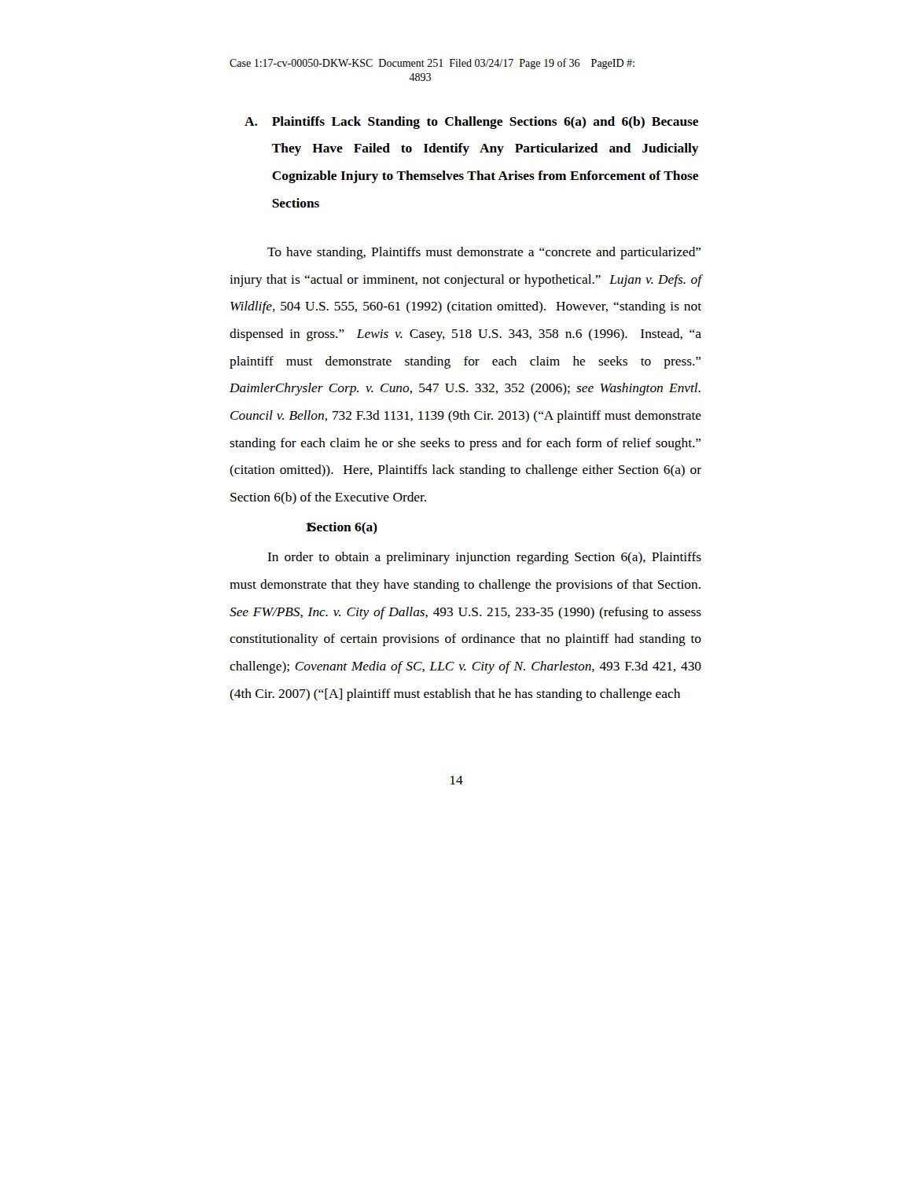Case 1:17-cv-00050-DKW-KSC Document 251 Filed 03/24/17 Page 19 of 36 PageID #:
4893
A.
Plaintiffs Lack Standing to Challenge Sections 6(a) and 6(b) Because They Have Failed to Identify Any Particularized and Judicially Cognizable Injury to Themselves That Arises from Enforcement of Those Sections
To have standing, Plaintiffs must demonstrate a “concrete and particularized” injury that is “actual or imminent, not conjectural or hypothetical.” Lujan v. Defs. of Wildlife, 504 U.S. 555, 560-61 (1992) (citation omitted). However, “standing is not dispensed in gross.” Lewis v. Casey, 518 U.S. 343, 358 n.6 (1996). Instead, “a plaintiff must demonstrate standing for each claim he seeks to press.” DaimlerChrysler Corp. v. Cuno, 547 U.S. 332, 352 (2006); see Washington Envtl. Council v. Bellon, 732 F.3d 1131, 1139 (9th Cir. 2013) (“A plaintiff must demonstrate standing for each claim he or she seeks to press and for each form of relief sought.” (citation omitted)). Here, Plaintiffs lack standing to challenge either Section 6(a) or Section 6(b) of the Executive Order.
1. Section 6(a)
In order to obtain a preliminary injunction regarding Section 6(a), Plaintiffs must demonstrate that they have standing to challenge the provisions of that Section. See FW/PBS, Inc. v. City of Dallas, 493 U.S. 215, 233-35 (1990) (refusing to assess constitutionality of certain provisions of ordinance that no plaintiff had standing to challenge); Covenant Media of SC, LLC v. City of N. Charleston, 493 F.3d 421, 430 (4th Cir. 2007) (“[A] plaintiff must establish that he has standing to challenge each
14